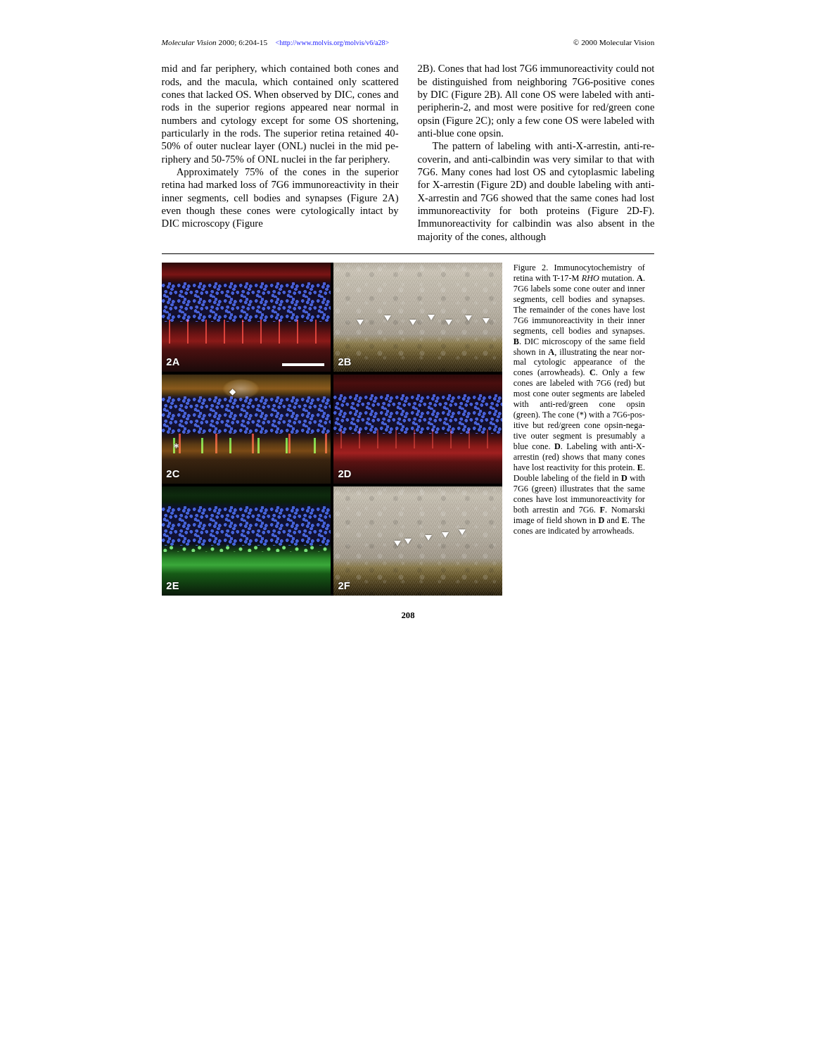Molecular Vision 2000; 6:204-15 <http://www.molvis.org/molvis/v6/a28>
© 2000 Molecular Vision
mid and far periphery, which contained both cones and rods, and the macula, which contained only scattered cones that lacked OS. When observed by DIC, cones and rods in the superior regions appeared near normal in numbers and cytology except for some OS shortening, particularly in the rods. The superior retina retained 40-50% of outer nuclear layer (ONL) nuclei in the mid periphery and 50-75% of ONL nuclei in the far periphery.
Approximately 75% of the cones in the superior retina had marked loss of 7G6 immunoreactivity in their inner segments, cell bodies and synapses (Figure 2A) even though these cones were cytologically intact by DIC microscopy (Figure
2B). Cones that had lost 7G6 immunoreactivity could not be distinguished from neighboring 7G6-positive cones by DIC (Figure 2B). All cone OS were labeled with anti-peripherin-2, and most were positive for red/green cone opsin (Figure 2C); only a few cone OS were labeled with anti-blue cone opsin.
The pattern of labeling with anti-X-arrestin, anti-recoverin, and anti-calbindin was very similar to that with 7G6. Many cones had lost OS and cytoplasmic labeling for X-arrestin (Figure 2D) and double labeling with anti-X-arrestin and 7G6 showed that the same cones had lost immunoreactivity for both proteins (Figure 2D-F). Immunoreactivity for calbindin was also absent in the majority of the cones, although
2A
2B
*
◆
2C
2D
2E
2F
Figure 2. Immunocytochemistry of retina with T-17-M RHO mutation. A. 7G6 labels some cone outer and inner segments, cell bodies and synapses. The remainder of the cones have lost 7G6 immunoreactivity in their inner segments, cell bodies and synapses. B. DIC microscopy of the same field shown in A, illustrating the near normal cytologic appearance of the cones (arrowheads). C. Only a few cones are labeled with 7G6 (red) but most cone outer segments are labeled with anti-red/green cone opsin (green). The cone (*) with a 7G6-positive but red/green cone opsin-negative outer segment is presumably a blue cone. D. Labeling with anti-X-arrestin (red) shows that many cones have lost reactivity for this protein. E. Double labeling of the field in D with 7G6 (green) illustrates that the same cones have lost immunoreactivity for both arrestin and 7G6. F. Nomarski image of field shown in D and E. The cones are indicated by arrowheads.
208